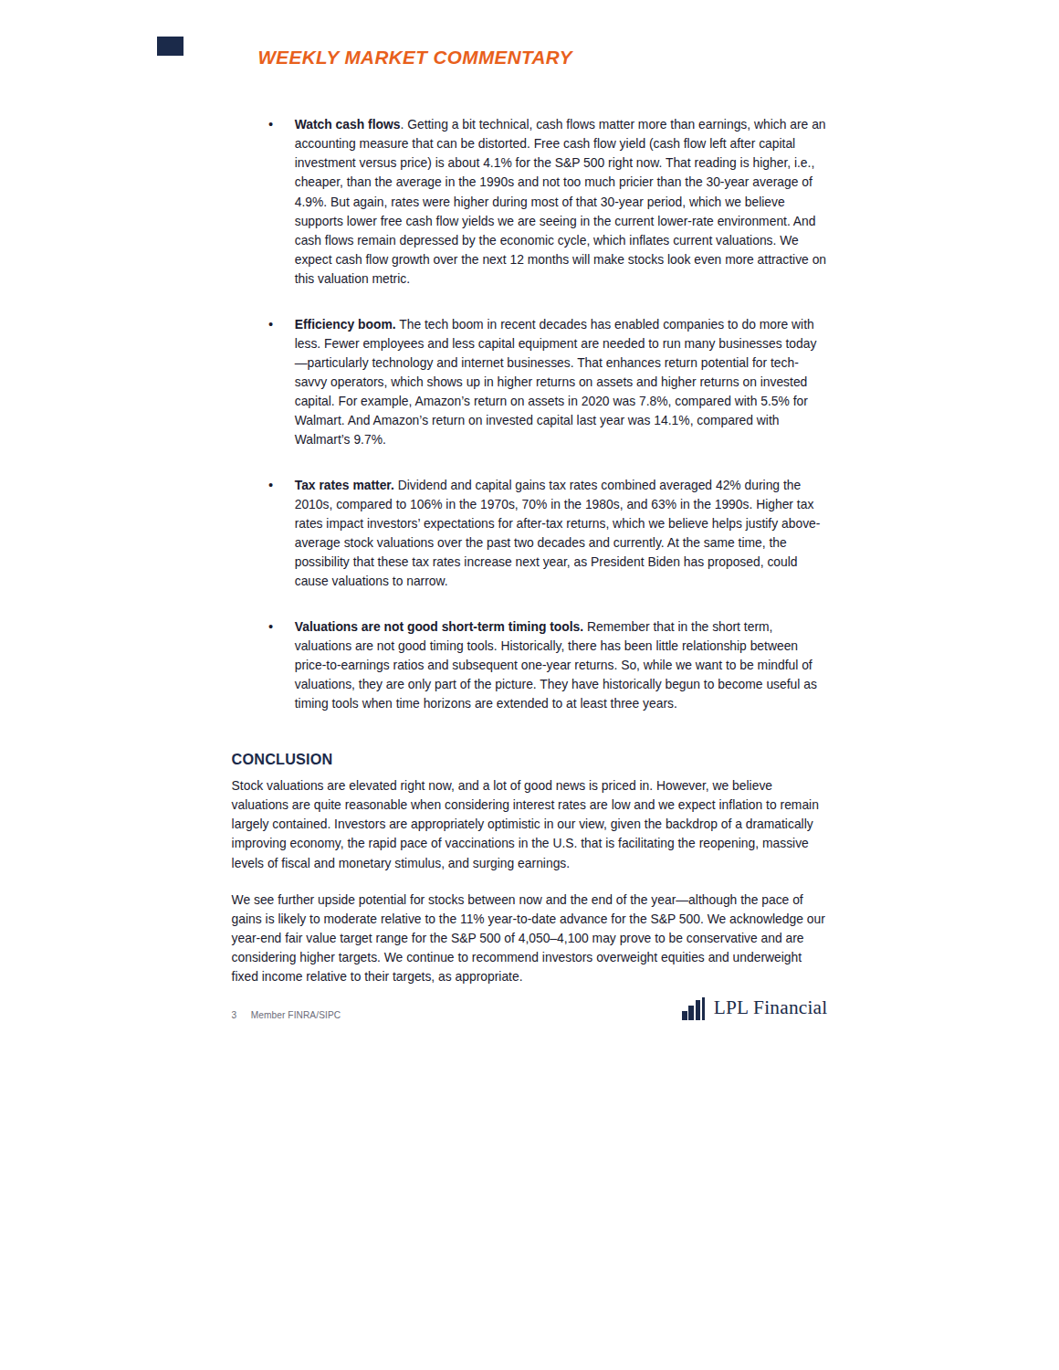Weekly Market Commentary
Watch cash flows. Getting a bit technical, cash flows matter more than earnings, which are an accounting measure that can be distorted. Free cash flow yield (cash flow left after capital investment versus price) is about 4.1% for the S&P 500 right now. That reading is higher, i.e., cheaper, than the average in the 1990s and not too much pricier than the 30-year average of 4.9%. But again, rates were higher during most of that 30-year period, which we believe supports lower free cash flow yields we are seeing in the current lower-rate environment. And cash flows remain depressed by the economic cycle, which inflates current valuations. We expect cash flow growth over the next 12 months will make stocks look even more attractive on this valuation metric.
Efficiency boom. The tech boom in recent decades has enabled companies to do more with less. Fewer employees and less capital equipment are needed to run many businesses today—particularly technology and internet businesses. That enhances return potential for tech-savvy operators, which shows up in higher returns on assets and higher returns on invested capital. For example, Amazon’s return on assets in 2020 was 7.8%, compared with 5.5% for Walmart. And Amazon’s return on invested capital last year was 14.1%, compared with Walmart’s 9.7%.
Tax rates matter. Dividend and capital gains tax rates combined averaged 42% during the 2010s, compared to 106% in the 1970s, 70% in the 1980s, and 63% in the 1990s. Higher tax rates impact investors’ expectations for after-tax returns, which we believe helps justify above-average stock valuations over the past two decades and currently. At the same time, the possibility that these tax rates increase next year, as President Biden has proposed, could cause valuations to narrow.
Valuations are not good short-term timing tools. Remember that in the short term, valuations are not good timing tools. Historically, there has been little relationship between price-to-earnings ratios and subsequent one-year returns. So, while we want to be mindful of valuations, they are only part of the picture. They have historically begun to become useful as timing tools when time horizons are extended to at least three years.
CONCLUSION
Stock valuations are elevated right now, and a lot of good news is priced in. However, we believe valuations are quite reasonable when considering interest rates are low and we expect inflation to remain largely contained. Investors are appropriately optimistic in our view, given the backdrop of a dramatically improving economy, the rapid pace of vaccinations in the U.S. that is facilitating the reopening, massive levels of fiscal and monetary stimulus, and surging earnings.
We see further upside potential for stocks between now and the end of the year—although the pace of gains is likely to moderate relative to the 11% year-to-date advance for the S&P 500. We acknowledge our year-end fair value target range for the S&P 500 of 4,050–4,100 may prove to be conservative and are considering higher targets. We continue to recommend investors overweight equities and underweight fixed income relative to their targets, as appropriate.
3 Member FINRA/SIPC
LPL Financial